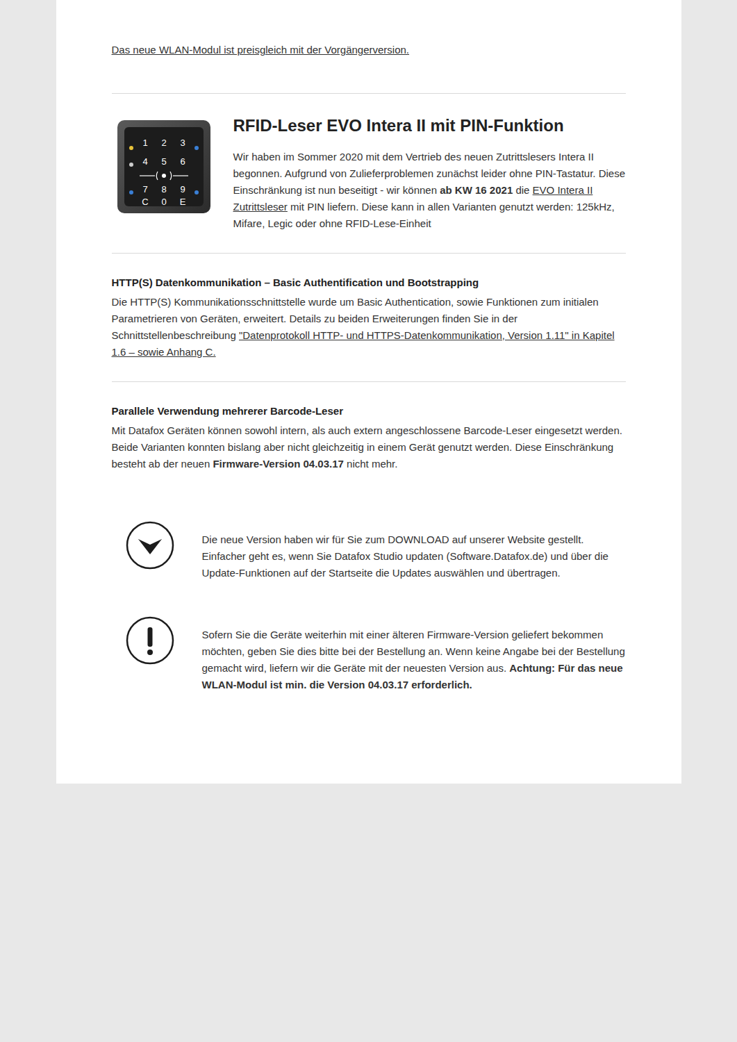Das neue WLAN-Modul ist preisgleich mit der Vorgängerversion.
1 2 3 4 5 6 7 8 9 C 0 E
RFID-Leser EVO Intera II mit PIN-Funktion
Wir haben im Sommer 2020 mit dem Vertrieb des neuen Zutrittslesers Intera II begonnen. Aufgrund von Zulieferproblemen zunächst leider ohne PIN-Tastatur. Diese Einschränkung ist nun beseitigt - wir können ab KW 16 2021 die EVO Intera II Zutrittsleser mit PIN liefern. Diese kann in allen Varianten genutzt werden: 125kHz, Mifare, Legic oder ohne RFID-Lese-Einheit
HTTP(S) Datenkommunikation – Basic Authentification und Bootstrapping
Die HTTP(S) Kommunikationsschnittstelle wurde um Basic Authentication, sowie Funktionen zum initialen Parametrieren von Geräten, erweitert. Details zu beiden Erweiterungen finden Sie in der Schnittstellenbeschreibung "Datenprotokoll HTTP- und HTTPS-Datenkommunikation, Version 1.11" in Kapitel 1.6 – sowie Anhang C.
Parallele Verwendung mehrerer Barcode-Leser
Mit Datafox Geräten können sowohl intern, als auch extern angeschlossene Barcode-Leser eingesetzt werden. Beide Varianten konnten bislang aber nicht gleichzeitig in einem Gerät genutzt werden. Diese Einschränkung besteht ab der neuen Firmware-Version 04.03.17 nicht mehr.
Die neue Version haben wir für Sie zum DOWNLOAD auf unserer Website gestellt. Einfacher geht es, wenn Sie Datafox Studio updaten (Software.Datafox.de) und über die Update-Funktionen auf der Startseite die Updates auswählen und übertragen.
Sofern Sie die Geräte weiterhin mit einer älteren Firmware-Version geliefert bekommen möchten, geben Sie dies bitte bei der Bestellung an. Wenn keine Angabe bei der Bestellung gemacht wird, liefern wir die Geräte mit der neuesten Version aus. Achtung: Für das neue WLAN-Modul ist min. die Version 04.03.17 erforderlich.